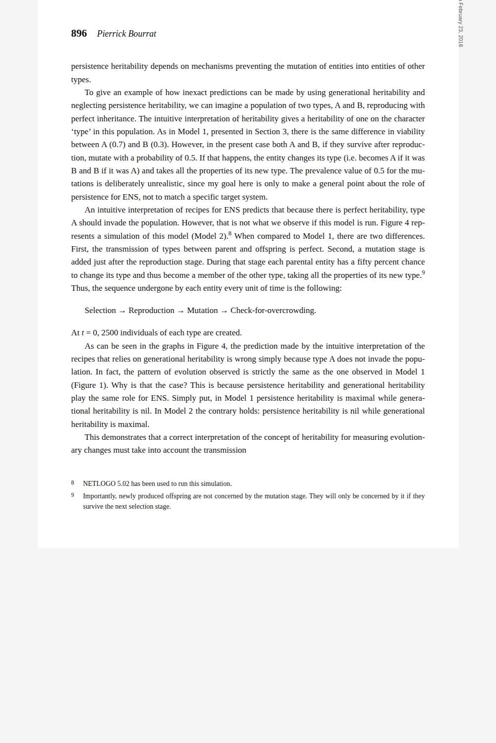Downloaded from http://bjps.oxfordjournals.org/ at University of Sydney on February 23, 2016
896 Pierrick Bourrat
persistence heritability depends on mechanisms preventing the mutation of entities into entities of other types.
To give an example of how inexact predictions can be made by using generational heritability and neglecting persistence heritability, we can imagine a population of two types, A and B, reproducing with perfect inheritance. The intuitive interpretation of heritability gives a heritability of one on the character ‘type’ in this population. As in Model 1, presented in Section 3, there is the same difference in viability between A (0.7) and B (0.3). However, in the present case both A and B, if they survive after reproduction, mutate with a probability of 0.5. If that happens, the entity changes its type (i.e. becomes A if it was B and B if it was A) and takes all the properties of its new type. The prevalence value of 0.5 for the mutations is deliberately unrealistic, since my goal here is only to make a general point about the role of persistence for ENS, not to match a specific target system.
An intuitive interpretation of recipes for ENS predicts that because there is perfect heritability, type A should invade the population. However, that is not what we observe if this model is run. Figure 4 represents a simulation of this model (Model 2).8 When compared to Model 1, there are two differences. First, the transmission of types between parent and offspring is perfect. Second, a mutation stage is added just after the reproduction stage. During that stage each parental entity has a fifty percent chance to change its type and thus become a member of the other type, taking all the properties of its new type.9 Thus, the sequence undergone by each entity every unit of time is the following:
Selection → Reproduction → Mutation → Check-for-overcrowding.
At t = 0, 2500 individuals of each type are created.
As can be seen in the graphs in Figure 4, the prediction made by the intuitive interpretation of the recipes that relies on generational heritability is wrong simply because type A does not invade the population. In fact, the pattern of evolution observed is strictly the same as the one observed in Model 1 (Figure 1). Why is that the case? This is because persistence heritability and generational heritability play the same role for ENS. Simply put, in Model 1 persistence heritability is maximal while generational heritability is nil. In Model 2 the contrary holds: persistence heritability is nil while generational heritability is maximal.
This demonstrates that a correct interpretation of the concept of heritability for measuring evolutionary changes must take into account the transmission
8 NETLOGO 5.02 has been used to run this simulation.
9 Importantly, newly produced offspring are not concerned by the mutation stage. They will only be concerned by it if they survive the next selection stage.